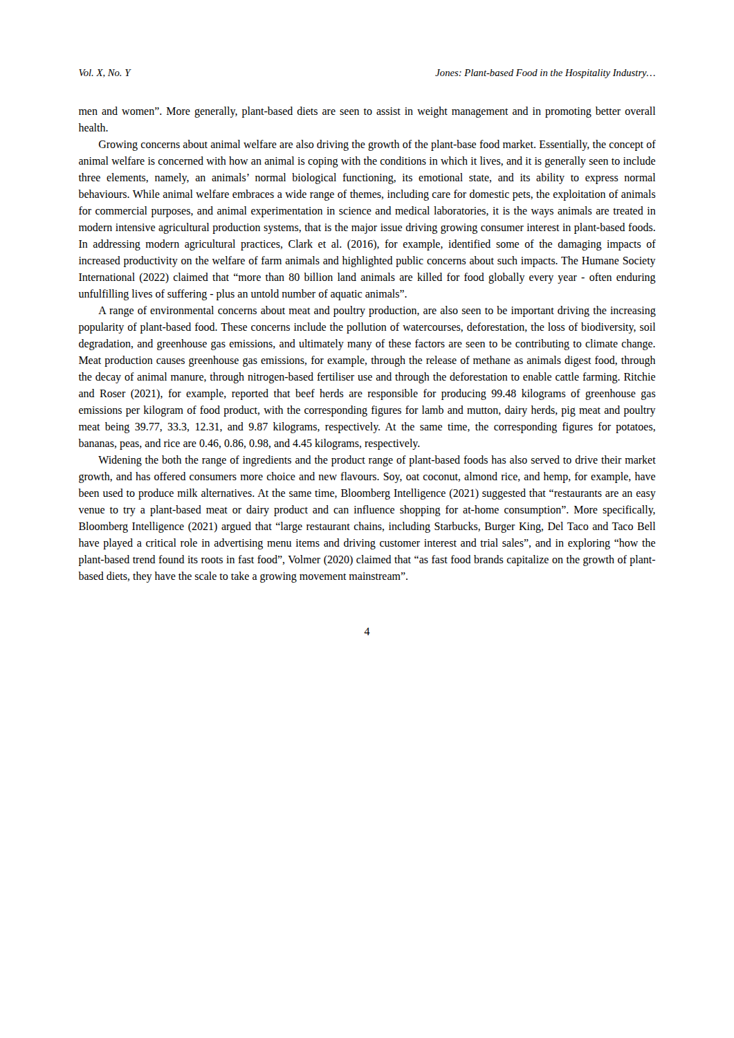Vol. X, No. Y Jones: Plant-based Food in the Hospitality Industry…
men and women”. More generally, plant-based diets are seen to assist in weight management and in promoting better overall health.
Growing concerns about animal welfare are also driving the growth of the plant-base food market. Essentially, the concept of animal welfare is concerned with how an animal is coping with the conditions in which it lives, and it is generally seen to include three elements, namely, an animals’ normal biological functioning, its emotional state, and its ability to express normal behaviours. While animal welfare embraces a wide range of themes, including care for domestic pets, the exploitation of animals for commercial purposes, and animal experimentation in science and medical laboratories, it is the ways animals are treated in modern intensive agricultural production systems, that is the major issue driving growing consumer interest in plant-based foods. In addressing modern agricultural practices, Clark et al. (2016), for example, identified some of the damaging impacts of increased productivity on the welfare of farm animals and highlighted public concerns about such impacts. The Humane Society International (2022) claimed that “more than 80 billion land animals are killed for food globally every year - often enduring unfulfilling lives of suffering - plus an untold number of aquatic animals”.
A range of environmental concerns about meat and poultry production, are also seen to be important driving the increasing popularity of plant-based food. These concerns include the pollution of watercourses, deforestation, the loss of biodiversity, soil degradation, and greenhouse gas emissions, and ultimately many of these factors are seen to be contributing to climate change. Meat production causes greenhouse gas emissions, for example, through the release of methane as animals digest food, through the decay of animal manure, through nitrogen-based fertiliser use and through the deforestation to enable cattle farming. Ritchie and Roser (2021), for example, reported that beef herds are responsible for producing 99.48 kilograms of greenhouse gas emissions per kilogram of food product, with the corresponding figures for lamb and mutton, dairy herds, pig meat and poultry meat being 39.77, 33.3, 12.31, and 9.87 kilograms, respectively. At the same time, the corresponding figures for potatoes, bananas, peas, and rice are 0.46, 0.86, 0.98, and 4.45 kilograms, respectively.
Widening the both the range of ingredients and the product range of plant-based foods has also served to drive their market growth, and has offered consumers more choice and new flavours. Soy, oat coconut, almond rice, and hemp, for example, have been used to produce milk alternatives. At the same time, Bloomberg Intelligence (2021) suggested that “restaurants are an easy venue to try a plant-based meat or dairy product and can influence shopping for at-home consumption”. More specifically, Bloomberg Intelligence (2021) argued that “large restaurant chains, including Starbucks, Burger King, Del Taco and Taco Bell have played a critical role in advertising menu items and driving customer interest and trial sales”, and in exploring “how the plant-based trend found its roots in fast food”, Volmer (2020) claimed that “as fast food brands capitalize on the growth of plant-based diets, they have the scale to take a growing movement mainstream”.
4